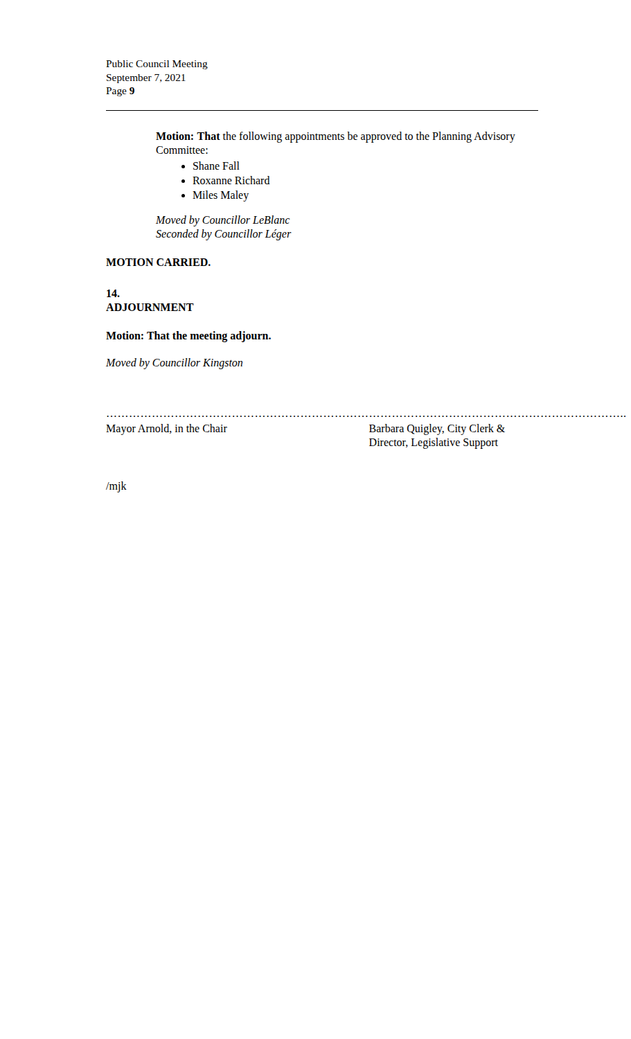Public Council Meeting September 7, 2021 Page 9
Motion: That the following appointments be approved to the Planning Advisory Committee:
Shane Fall
Roxanne Richard
Miles Maley
Moved by Councillor LeBlanc
Seconded by Councillor Léger
MOTION CARRIED.
14.
ADJOURNMENT
Motion: That the meeting adjourn.
Moved by Councillor Kingston
| …………………………………………………………… Mayor Arnold, in the Chair | | ………………………………………………………….. Barbara Quigley, City Clerk & Director, Legislative Support |
/mjk